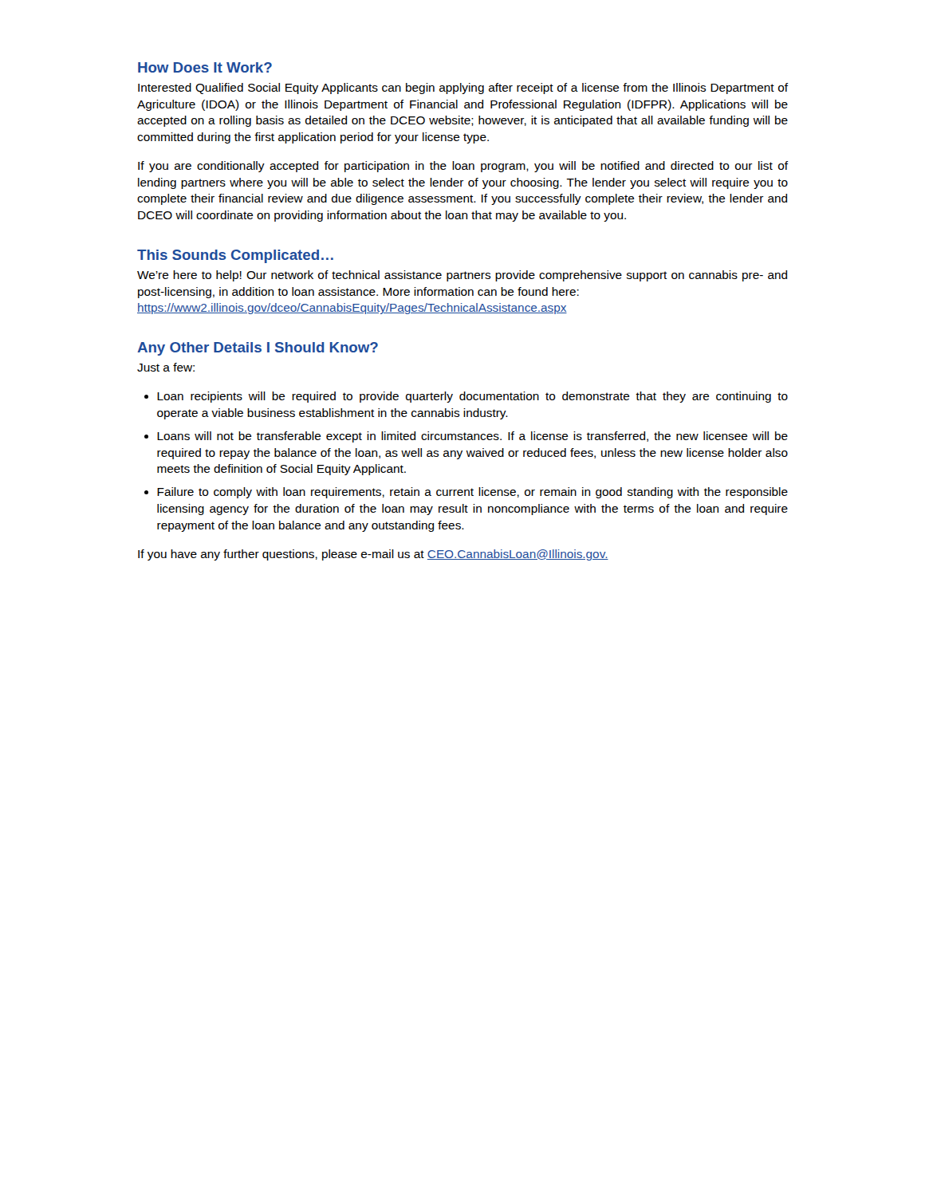How Does It Work?
Interested Qualified Social Equity Applicants can begin applying after receipt of a license from the Illinois Department of Agriculture (IDOA) or the Illinois Department of Financial and Professional Regulation (IDFPR). Applications will be accepted on a rolling basis as detailed on the DCEO website; however, it is anticipated that all available funding will be committed during the first application period for your license type.
If you are conditionally accepted for participation in the loan program, you will be notified and directed to our list of lending partners where you will be able to select the lender of your choosing. The lender you select will require you to complete their financial review and due diligence assessment. If you successfully complete their review, the lender and DCEO will coordinate on providing information about the loan that may be available to you.
This Sounds Complicated…
We’re here to help! Our network of technical assistance partners provide comprehensive support on cannabis pre- and post-licensing, in addition to loan assistance. More information can be found here:
https://www2.illinois.gov/dceo/CannabisEquity/Pages/TechnicalAssistance.aspx
Any Other Details I Should Know?
Just a few:
Loan recipients will be required to provide quarterly documentation to demonstrate that they are continuing to operate a viable business establishment in the cannabis industry.
Loans will not be transferable except in limited circumstances. If a license is transferred, the new licensee will be required to repay the balance of the loan, as well as any waived or reduced fees, unless the new license holder also meets the definition of Social Equity Applicant.
Failure to comply with loan requirements, retain a current license, or remain in good standing with the responsible licensing agency for the duration of the loan may result in noncompliance with the terms of the loan and require repayment of the loan balance and any outstanding fees.
If you have any further questions, please e-mail us at CEO.CannabisLoan@Illinois.gov.